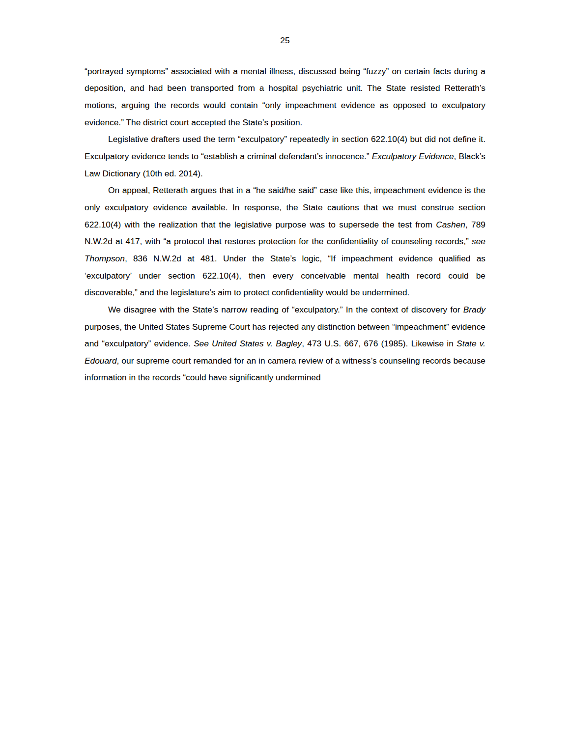25
“portrayed symptoms” associated with a mental illness, discussed being “fuzzy” on certain facts during a deposition, and had been transported from a hospital psychiatric unit. The State resisted Retterath’s motions, arguing the records would contain “only impeachment evidence as opposed to exculpatory evidence.” The district court accepted the State’s position.
Legislative drafters used the term “exculpatory” repeatedly in section 622.10(4) but did not define it. Exculpatory evidence tends to “establish a criminal defendant’s innocence.” Exculpatory Evidence, Black’s Law Dictionary (10th ed. 2014).
On appeal, Retterath argues that in a “he said/he said” case like this, impeachment evidence is the only exculpatory evidence available. In response, the State cautions that we must construe section 622.10(4) with the realization that the legislative purpose was to supersede the test from Cashen, 789 N.W.2d at 417, with “a protocol that restores protection for the confidentiality of counseling records,” see Thompson, 836 N.W.2d at 481. Under the State’s logic, “If impeachment evidence qualified as ‘exculpatory’ under section 622.10(4), then every conceivable mental health record could be discoverable,” and the legislature’s aim to protect confidentiality would be undermined.
We disagree with the State’s narrow reading of “exculpatory.” In the context of discovery for Brady purposes, the United States Supreme Court has rejected any distinction between “impeachment” evidence and “exculpatory” evidence. See United States v. Bagley, 473 U.S. 667, 676 (1985). Likewise in State v. Edouard, our supreme court remanded for an in camera review of a witness’s counseling records because information in the records “could have significantly undermined